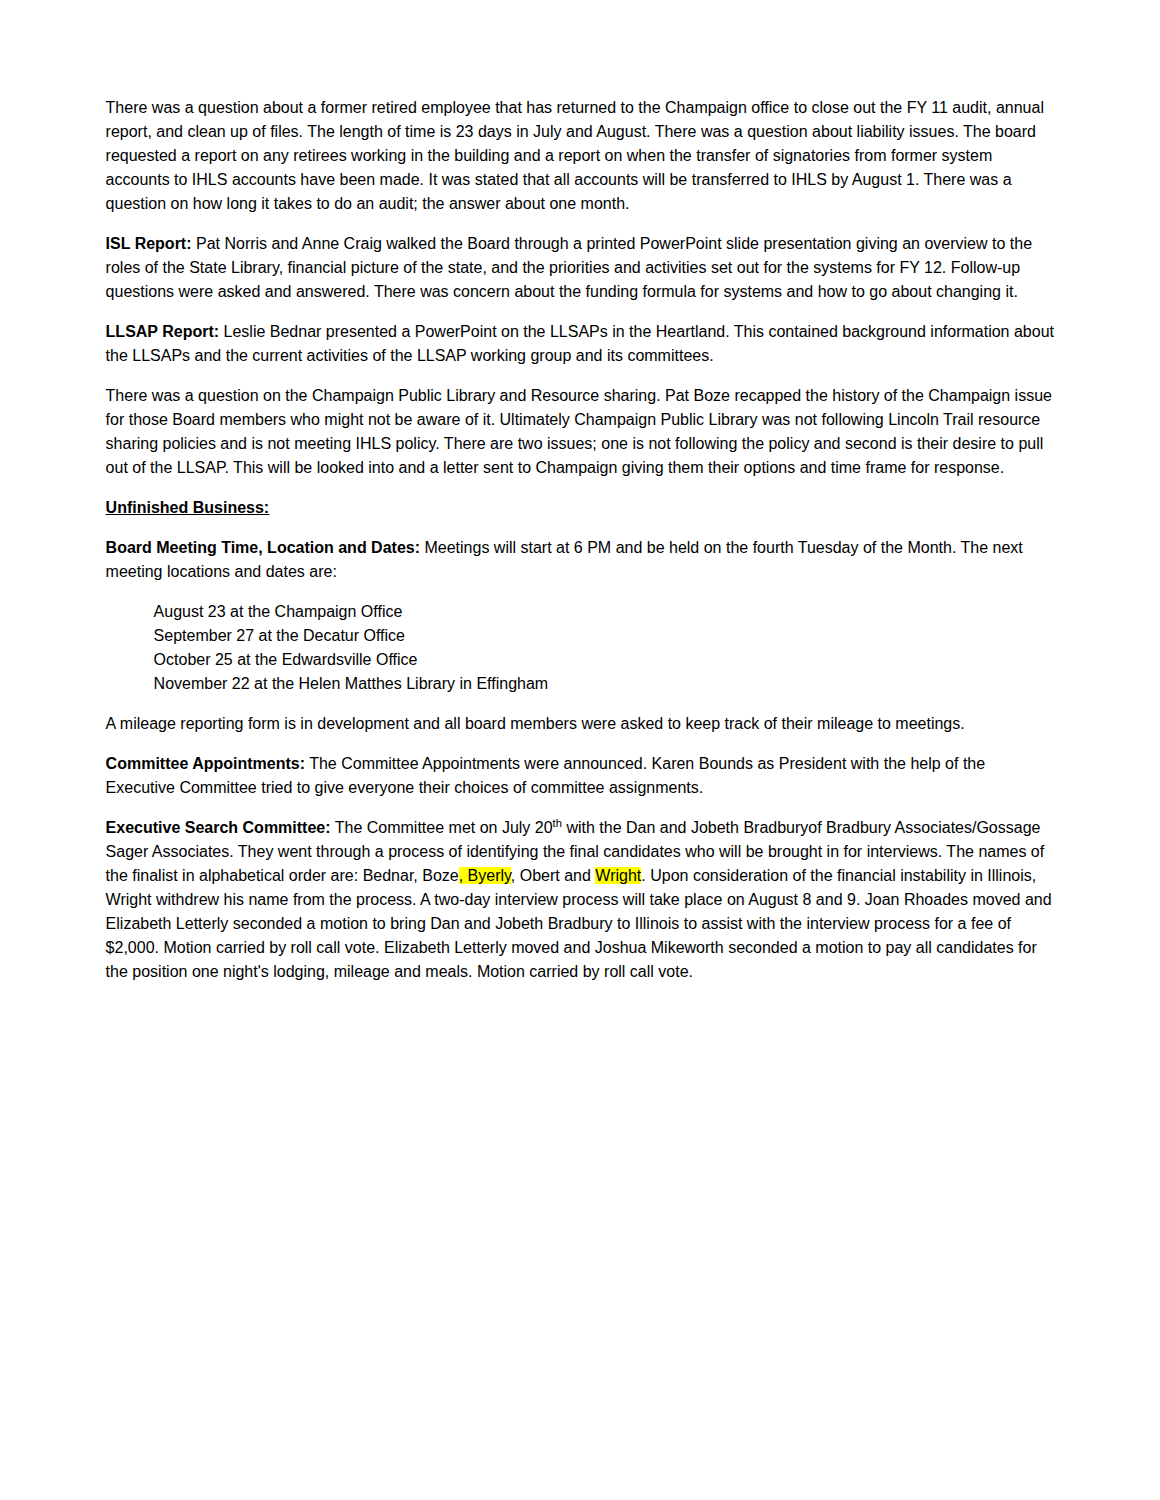There was a question about a former retired employee that has returned to the Champaign office to close out the FY 11 audit, annual report, and clean up of files. The length of time is 23 days in July and August. There was a question about liability issues. The board requested a report on any retirees working in the building and a report on when the transfer of signatories from former system accounts to IHLS accounts have been made. It was stated that all accounts will be transferred to IHLS by August 1. There was a question on how long it takes to do an audit; the answer about one month.
ISL Report: Pat Norris and Anne Craig walked the Board through a printed PowerPoint slide presentation giving an overview to the roles of the State Library, financial picture of the state, and the priorities and activities set out for the systems for FY 12. Follow-up questions were asked and answered. There was concern about the funding formula for systems and how to go about changing it.
LLSAP Report: Leslie Bednar presented a PowerPoint on the LLSAPs in the Heartland. This contained background information about the LLSAPs and the current activities of the LLSAP working group and its committees.
There was a question on the Champaign Public Library and Resource sharing. Pat Boze recapped the history of the Champaign issue for those Board members who might not be aware of it. Ultimately Champaign Public Library was not following Lincoln Trail resource sharing policies and is not meeting IHLS policy. There are two issues; one is not following the policy and second is their desire to pull out of the LLSAP. This will be looked into and a letter sent to Champaign giving them their options and time frame for response.
Unfinished Business:
Board Meeting Time, Location and Dates: Meetings will start at 6 PM and be held on the fourth Tuesday of the Month. The next meeting locations and dates are:
August 23 at the Champaign Office
September 27 at the Decatur Office
October 25 at the Edwardsville Office
November 22 at the Helen Matthes Library in Effingham
A mileage reporting form is in development and all board members were asked to keep track of their mileage to meetings.
Committee Appointments: The Committee Appointments were announced. Karen Bounds as President with the help of the Executive Committee tried to give everyone their choices of committee assignments.
Executive Search Committee: The Committee met on July 20th with the Dan and Jobeth Bradburyof Bradbury Associates/Gossage Sager Associates. They went through a process of identifying the final candidates who will be brought in for interviews. The names of the finalist in alphabetical order are: Bednar, Boze, Byerly, Obert and Wright. Upon consideration of the financial instability in Illinois, Wright withdrew his name from the process. A two-day interview process will take place on August 8 and 9. Joan Rhoades moved and Elizabeth Letterly seconded a motion to bring Dan and Jobeth Bradbury to Illinois to assist with the interview process for a fee of $2,000. Motion carried by roll call vote. Elizabeth Letterly moved and Joshua Mikeworth seconded a motion to pay all candidates for the position one night's lodging, mileage and meals. Motion carried by roll call vote.